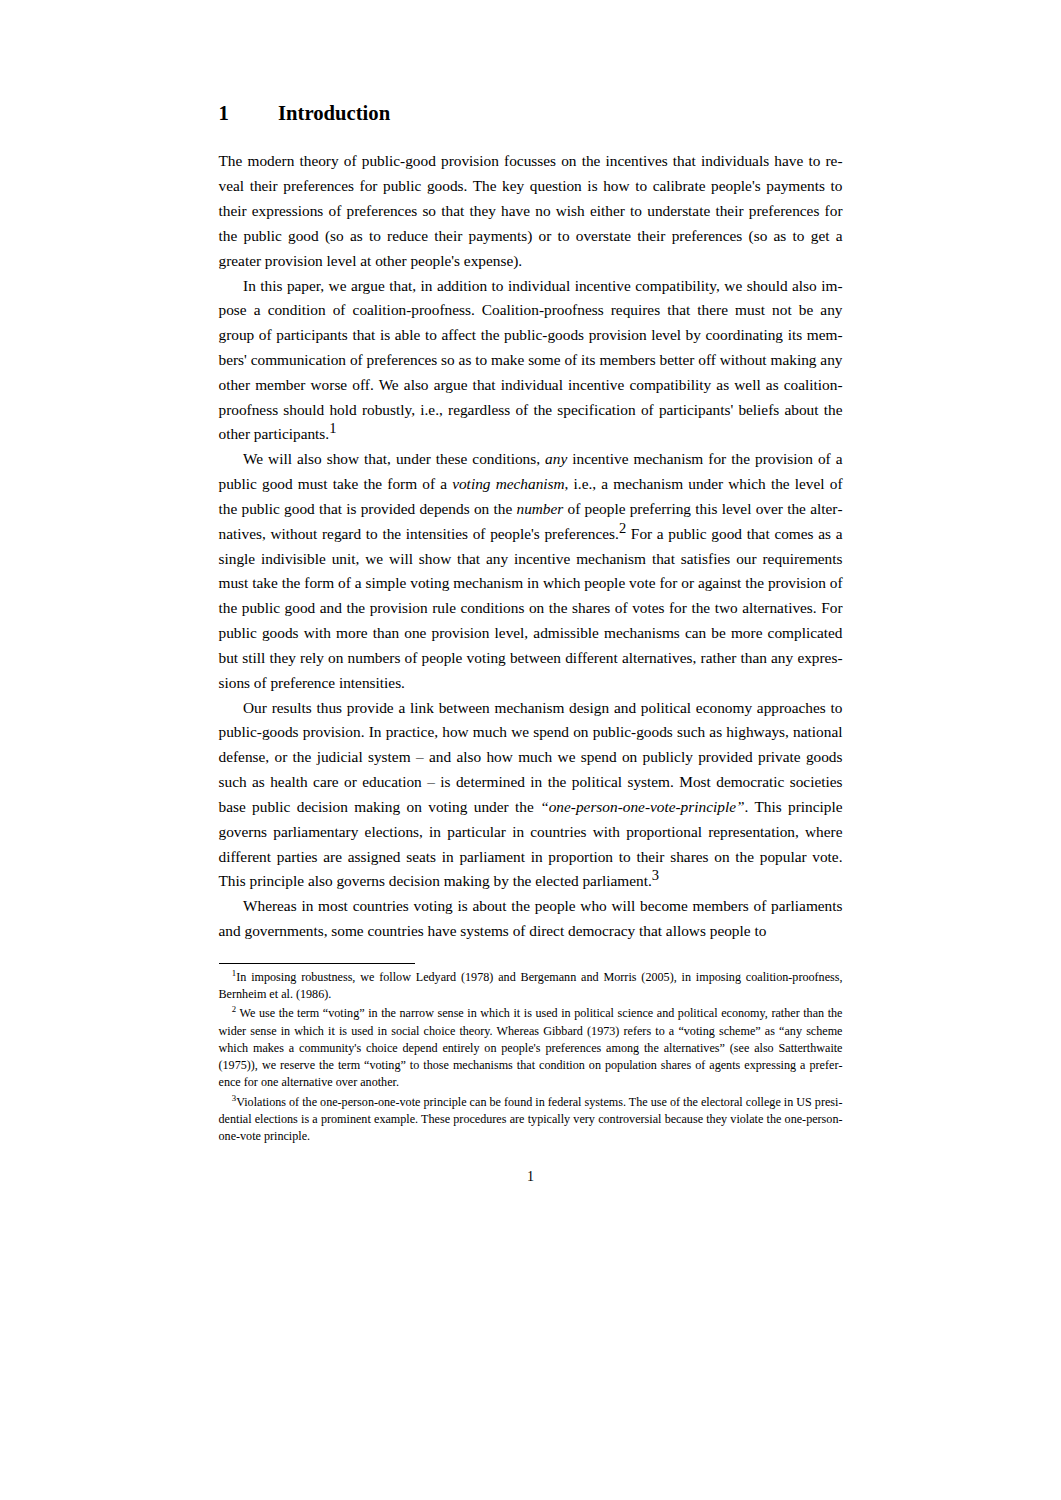1 Introduction
The modern theory of public-good provision focusses on the incentives that individuals have to reveal their preferences for public goods. The key question is how to calibrate people's payments to their expressions of preferences so that they have no wish either to understate their preferences for the public good (so as to reduce their payments) or to overstate their preferences (so as to get a greater provision level at other people's expense).
In this paper, we argue that, in addition to individual incentive compatibility, we should also impose a condition of coalition-proofness. Coalition-proofness requires that there must not be any group of participants that is able to affect the public-goods provision level by coordinating its members' communication of preferences so as to make some of its members better off without making any other member worse off. We also argue that individual incentive compatibility as well as coalition-proofness should hold robustly, i.e., regardless of the specification of participants' beliefs about the other participants.1
We will also show that, under these conditions, any incentive mechanism for the provision of a public good must take the form of a voting mechanism, i.e., a mechanism under which the level of the public good that is provided depends on the number of people preferring this level over the alternatives, without regard to the intensities of people's preferences.2 For a public good that comes as a single indivisible unit, we will show that any incentive mechanism that satisfies our requirements must take the form of a simple voting mechanism in which people vote for or against the provision of the public good and the provision rule conditions on the shares of votes for the two alternatives. For public goods with more than one provision level, admissible mechanisms can be more complicated but still they rely on numbers of people voting between different alternatives, rather than any expressions of preference intensities.
Our results thus provide a link between mechanism design and political economy approaches to public-goods provision. In practice, how much we spend on public-goods such as highways, national defense, or the judicial system – and also how much we spend on publicly provided private goods such as health care or education – is determined in the political system. Most democratic societies base public decision making on voting under the “one-person-one-vote-principle”. This principle governs parliamentary elections, in particular in countries with proportional representation, where different parties are assigned seats in parliament in proportion to their shares on the popular vote. This principle also governs decision making by the elected parliament.3
Whereas in most countries voting is about the people who will become members of parliaments and governments, some countries have systems of direct democracy that allows people to
1In imposing robustness, we follow Ledyard (1978) and Bergemann and Morris (2005), in imposing coalition-proofness, Bernheim et al. (1986).
2 We use the term “voting” in the narrow sense in which it is used in political science and political economy, rather than the wider sense in which it is used in social choice theory. Whereas Gibbard (1973) refers to a “voting scheme” as “any scheme which makes a community's choice depend entirely on people's preferences among the alternatives” (see also Satterthwaite (1975)), we reserve the term “voting” to those mechanisms that condition on population shares of agents expressing a preference for one alternative over another.
3Violations of the one-person-one-vote principle can be found in federal systems. The use of the electoral college in US presidential elections is a prominent example. These procedures are typically very controversial because they violate the one-person-one-vote principle.
1